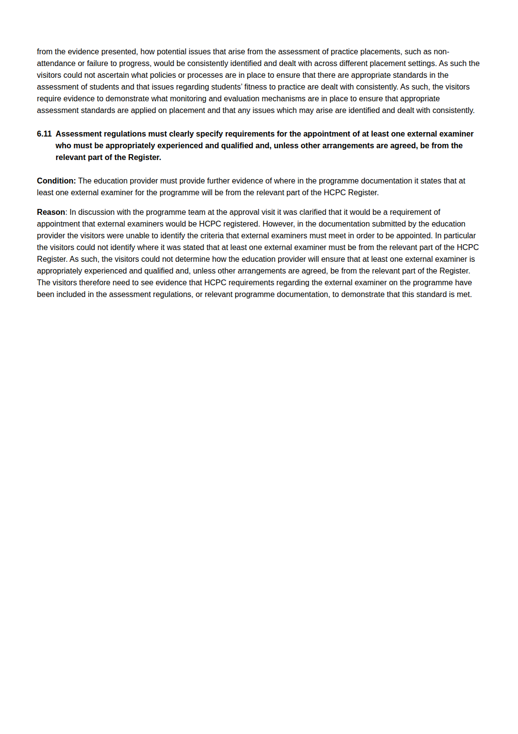from the evidence presented, how potential issues that arise from the assessment of practice placements, such as non-attendance or failure to progress, would be consistently identified and dealt with across different placement settings. As such the visitors could not ascertain what policies or processes are in place to ensure that there are appropriate standards in the assessment of students and that issues regarding students’ fitness to practice are dealt with consistently. As such, the visitors require evidence to demonstrate what monitoring and evaluation mechanisms are in place to ensure that appropriate assessment standards are applied on placement and that any issues which may arise are identified and dealt with consistently.
6.11 Assessment regulations must clearly specify requirements for the appointment of at least one external examiner who must be appropriately experienced and qualified and, unless other arrangements are agreed, be from the relevant part of the Register.
Condition: The education provider must provide further evidence of where in the programme documentation it states that at least one external examiner for the programme will be from the relevant part of the HCPC Register.
Reason: In discussion with the programme team at the approval visit it was clarified that it would be a requirement of appointment that external examiners would be HCPC registered. However, in the documentation submitted by the education provider the visitors were unable to identify the criteria that external examiners must meet in order to be appointed. In particular the visitors could not identify where it was stated that at least one external examiner must be from the relevant part of the HCPC Register. As such, the visitors could not determine how the education provider will ensure that at least one external examiner is appropriately experienced and qualified and, unless other arrangements are agreed, be from the relevant part of the Register. The visitors therefore need to see evidence that HCPC requirements regarding the external examiner on the programme have been included in the assessment regulations, or relevant programme documentation, to demonstrate that this standard is met.